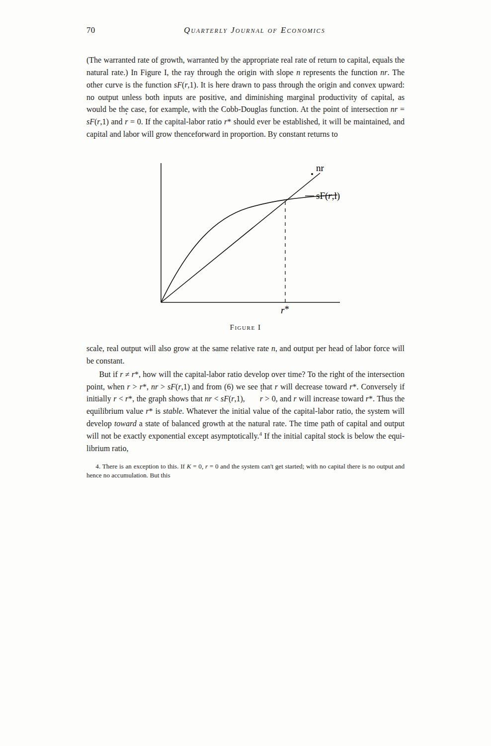70 Quarterly Journal of Economics
(The warranted rate of growth, warranted by the appropriate real rate of return to capital, equals the natural rate.) In Figure I, the ray through the origin with slope n represents the function nr. The other curve is the function sF(r,1). It is here drawn to pass through the origin and convex upward: no output unless both inputs are positive, and diminishing marginal productivity of capital, as would be the case, for example, with the Cobb-Douglas function. At the point of intersection nr = sF(r,1) and r = 0. If the capital-labor ratio r* should ever be established, it will be maintained, and capital and labor will grow thenceforward in proportion. By constant returns to
nr sF(r,l) r*
Figure I
scale, real output will also grow at the same relative rate n, and output per head of labor force will be constant.
But if r ≠ r*, how will the capital-labor ratio develop over time? To the right of the intersection point, when r > r*, nr > sF(r,1) and from (6) we see that r will decrease toward r*. Conversely if initially r < r*, the graph shows that nr < sF(r,1), r > 0, and r will increase toward r*. Thus the equilibrium value r* is stable. Whatever the initial value of the capital-labor ratio, the system will develop toward a state of balanced growth at the natural rate. The time path of capital and output will not be exactly exponential except asymptotically.4 If the initial capital stock is below the equilibrium ratio,
4. There is an exception to this. If K = 0, r = 0 and the system can't get started; with no capital there is no output and hence no accumulation. But this